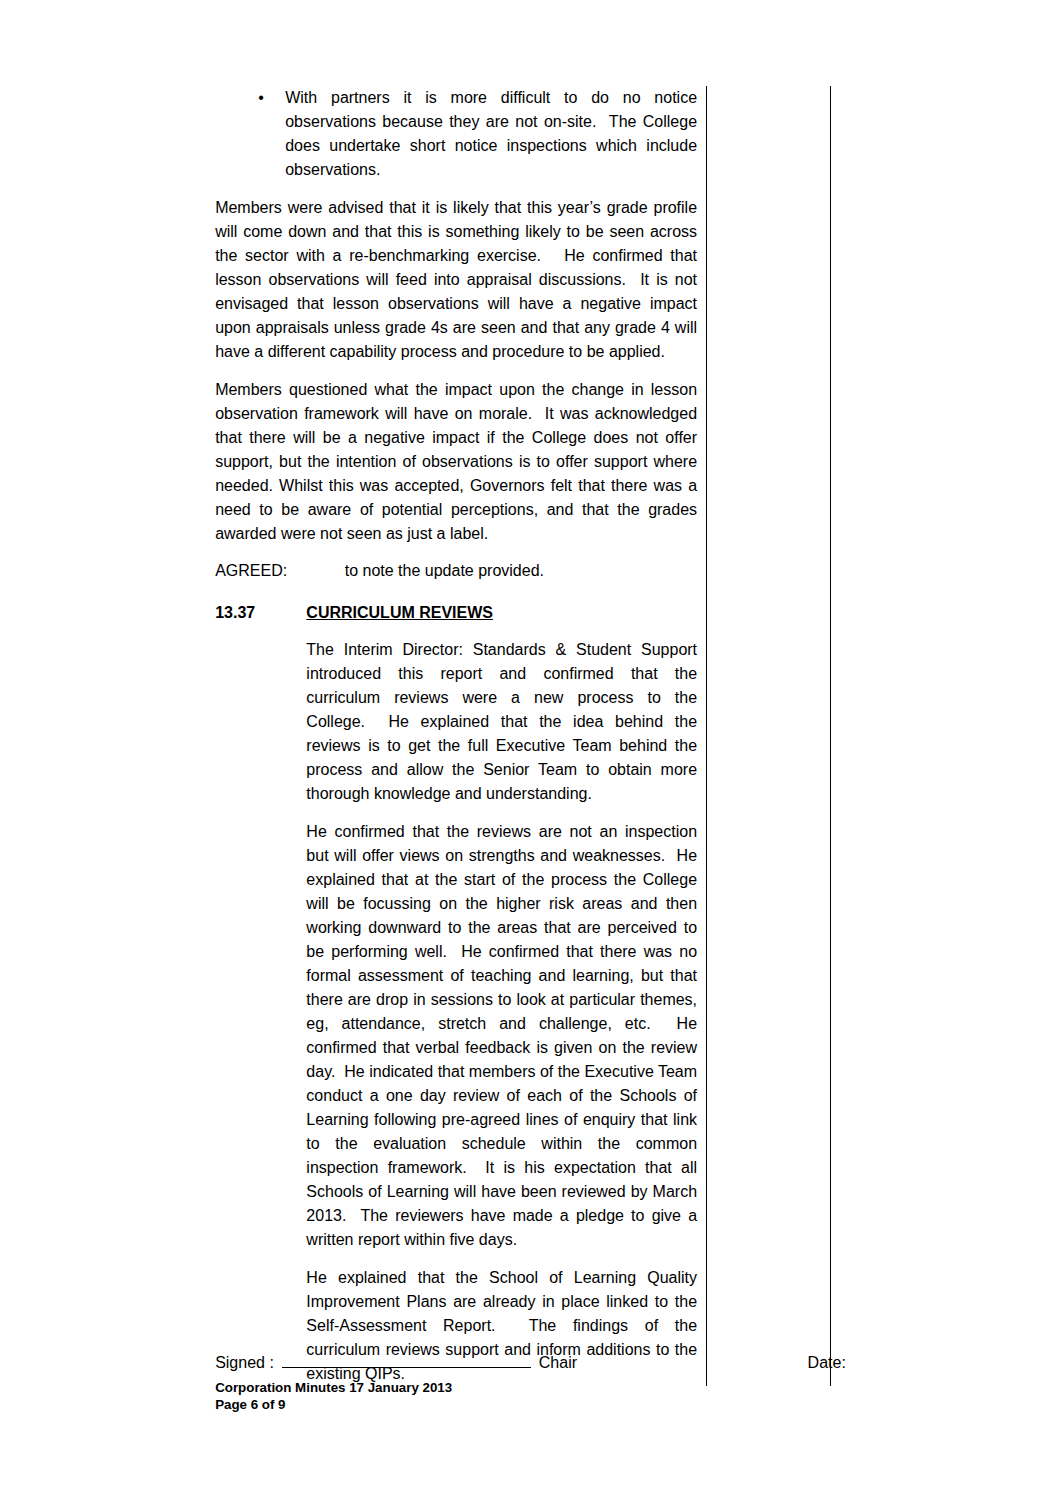With partners it is more difficult to do no notice observations because they are not on-site. The College does undertake short notice inspections which include observations.
Members were advised that it is likely that this year’s grade profile will come down and that this is something likely to be seen across the sector with a re-benchmarking exercise. He confirmed that lesson observations will feed into appraisal discussions. It is not envisaged that lesson observations will have a negative impact upon appraisals unless grade 4s are seen and that any grade 4 will have a different capability process and procedure to be applied.
Members questioned what the impact upon the change in lesson observation framework will have on morale. It was acknowledged that there will be a negative impact if the College does not offer support, but the intention of observations is to offer support where needed. Whilst this was accepted, Governors felt that there was a need to be aware of potential perceptions, and that the grades awarded were not seen as just a label.
AGREED: to note the update provided.
13.37
CURRICULUM REVIEWS
The Interim Director: Standards & Student Support introduced this report and confirmed that the curriculum reviews were a new process to the College. He explained that the idea behind the reviews is to get the full Executive Team behind the process and allow the Senior Team to obtain more thorough knowledge and understanding.
He confirmed that the reviews are not an inspection but will offer views on strengths and weaknesses. He explained that at the start of the process the College will be focussing on the higher risk areas and then working downward to the areas that are perceived to be performing well. He confirmed that there was no formal assessment of teaching and learning, but that there are drop in sessions to look at particular themes, eg, attendance, stretch and challenge, etc. He confirmed that verbal feedback is given on the review day. He indicated that members of the Executive Team conduct a one day review of each of the Schools of Learning following pre-agreed lines of enquiry that link to the evaluation schedule within the common inspection framework. It is his expectation that all Schools of Learning will have been reviewed by March 2013. The reviewers have made a pledge to give a written report within five days.
He explained that the School of Learning Quality Improvement Plans are already in place linked to the Self-Assessment Report. The findings of the curriculum reviews support and inform additions to the existing QIPs.
Signed : Chair
Date:
Corporation Minutes 17 January 2013
Page 6 of 9